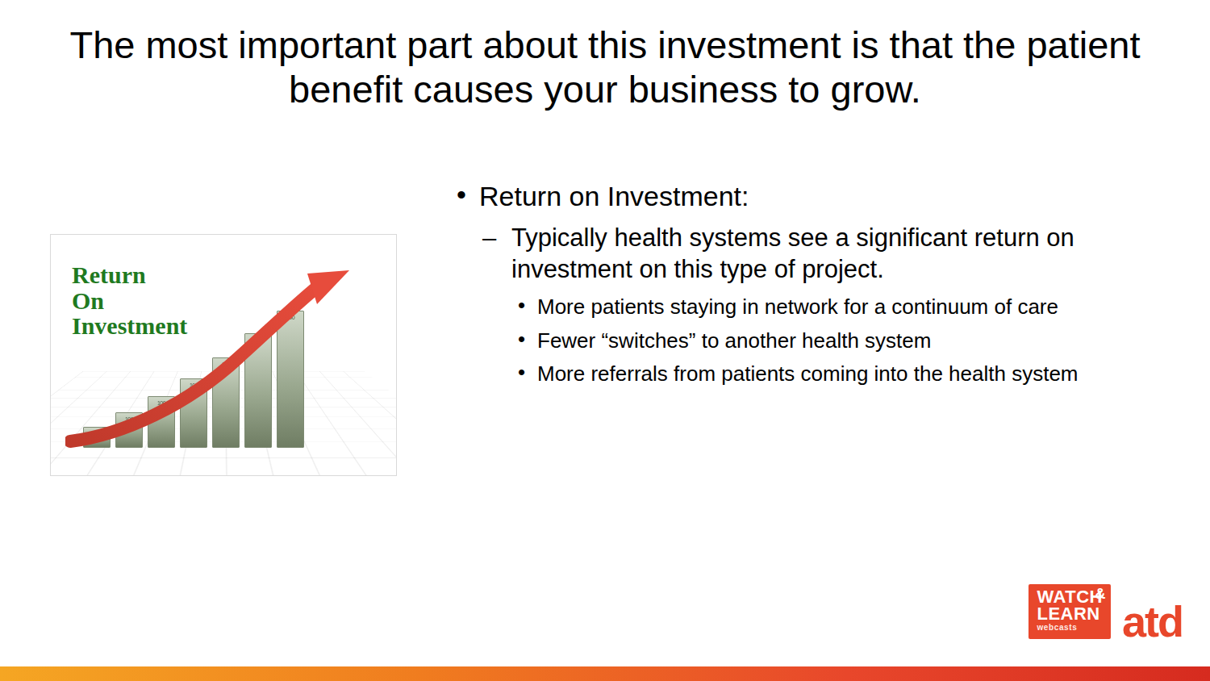The most important part about this investment is that the patient benefit causes your business to grow.
Return
On
Investment
Return on Investment:
Typically health systems see a significant return on investment on this type of project.
More patients staying in network for a continuum of care
Fewer “switches” to another health system
More referrals from patients coming into the health system
& WATCH LEARN webcasts
atd